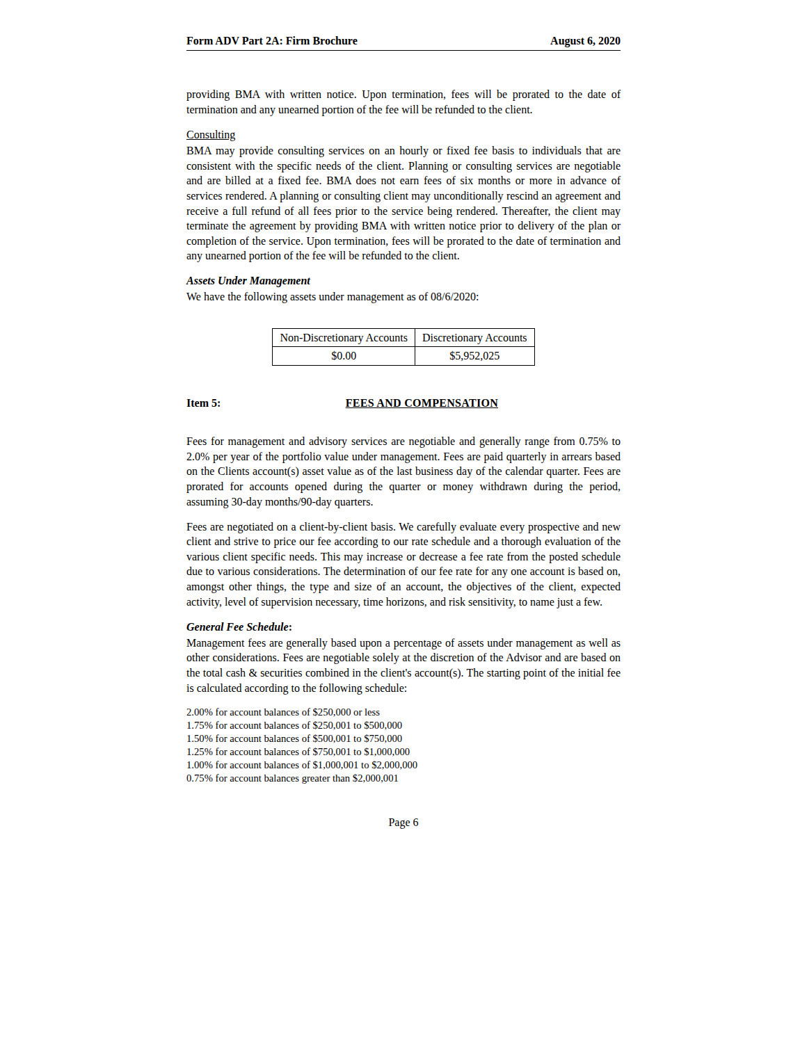Form ADV Part 2A: Firm Brochure
August 6, 2020
providing BMA with written notice. Upon termination, fees will be prorated to the date of termination and any unearned portion of the fee will be refunded to the client.
Consulting
BMA may provide consulting services on an hourly or fixed fee basis to individuals that are consistent with the specific needs of the client. Planning or consulting services are negotiable and are billed at a fixed fee. BMA does not earn fees of six months or more in advance of services rendered. A planning or consulting client may unconditionally rescind an agreement and receive a full refund of all fees prior to the service being rendered. Thereafter, the client may terminate the agreement by providing BMA with written notice prior to delivery of the plan or completion of the service. Upon termination, fees will be prorated to the date of termination and any unearned portion of the fee will be refunded to the client.
Assets Under Management
We have the following assets under management as of 08/6/2020:
| Non-Discretionary Accounts | Discretionary Accounts |
| $0.00 | $5,952,025 |
Item 5:
FEES AND COMPENSATION
Fees for management and advisory services are negotiable and generally range from 0.75% to 2.0% per year of the portfolio value under management. Fees are paid quarterly in arrears based on the Clients account(s) asset value as of the last business day of the calendar quarter. Fees are prorated for accounts opened during the quarter or money withdrawn during the period, assuming 30-day months/90-day quarters.
Fees are negotiated on a client-by-client basis. We carefully evaluate every prospective and new client and strive to price our fee according to our rate schedule and a thorough evaluation of the various client specific needs. This may increase or decrease a fee rate from the posted schedule due to various considerations. The determination of our fee rate for any one account is based on, amongst other things, the type and size of an account, the objectives of the client, expected activity, level of supervision necessary, time horizons, and risk sensitivity, to name just a few.
General Fee Schedule:
Management fees are generally based upon a percentage of assets under management as well as other considerations. Fees are negotiable solely at the discretion of the Advisor and are based on the total cash & securities combined in the client's account(s). The starting point of the initial fee is calculated according to the following schedule:
2.00% for account balances of $250,000 or less
1.75% for account balances of $250,001 to $500,000
1.50% for account balances of $500,001 to $750,000
1.25% for account balances of $750,001 to $1,000,000
1.00% for account balances of $1,000,001 to $2,000,000
0.75% for account balances greater than $2,000,001
Page 6